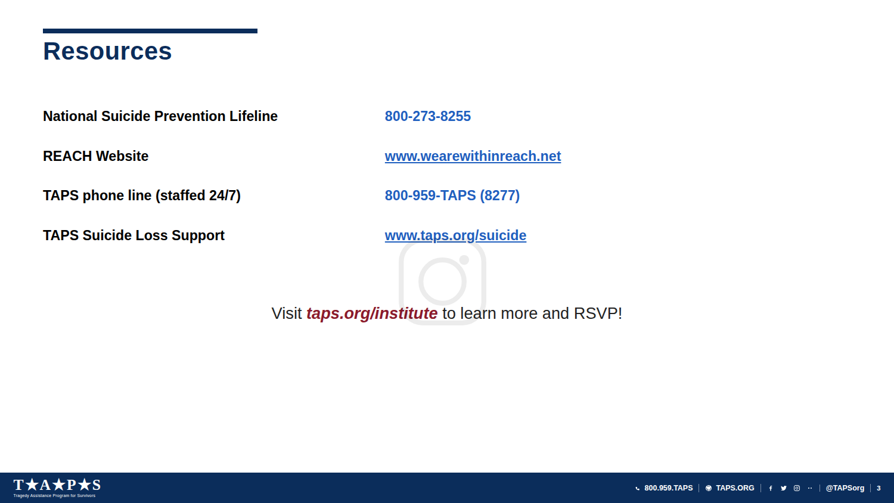Resources
| National Suicide Prevention Lifeline | 800-273-8255 |
| REACH Website | www.wearewithinreach.net |
| TAPS phone line (staffed 24/7) | 800-959-TAPS (8277) |
| TAPS Suicide Loss Support | www.taps.org/suicide |
Visit taps.org/institute to learn more and RSVP!
T★A★P★S Tragedy Assistance Program for Survivors
800.959.TAPS
TAPS.ORG
@TAPSorg
3